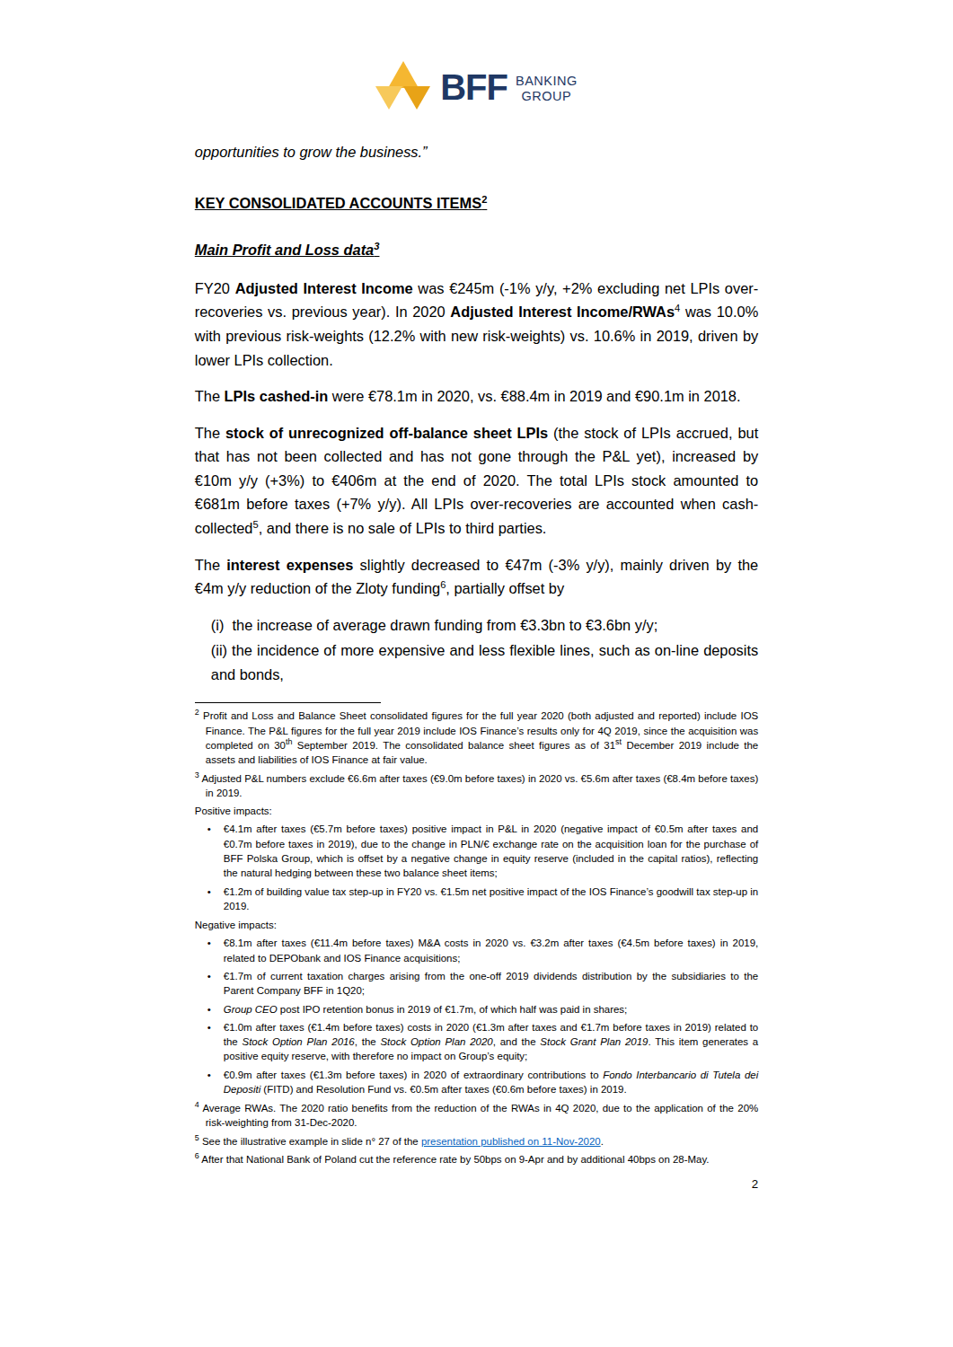BFF BANKING
GROUP
opportunities to grow the business.”
KEY CONSOLIDATED ACCOUNTS ITEMS2
Main Profit and Loss data3
FY20 Adjusted Interest Income was €245m (-1% y/y, +2% excluding net LPIs over-recoveries vs. previous year). In 2020 Adjusted Interest Income/RWAs4 was 10.0% with previous risk-weights (12.2% with new risk-weights) vs. 10.6% in 2019, driven by lower LPIs collection.
The LPIs cashed-in were €78.1m in 2020, vs. €88.4m in 2019 and €90.1m in 2018.
The stock of unrecognized off-balance sheet LPIs (the stock of LPIs accrued, but that has not been collected and has not gone through the P&L yet), increased by €10m y/y (+3%) to €406m at the end of 2020. The total LPIs stock amounted to €681m before taxes (+7% y/y). All LPIs over-recoveries are accounted when cash-collected5, and there is no sale of LPIs to third parties.
The interest expenses slightly decreased to €47m (-3% y/y), mainly driven by the €4m y/y reduction of the Zloty funding6, partially offset by
(i) the increase of average drawn funding from €3.3bn to €3.6bn y/y;
(ii) the incidence of more expensive and less flexible lines, such as on-line deposits and bonds,
2 Profit and Loss and Balance Sheet consolidated figures for the full year 2020 (both adjusted and reported) include IOS Finance. The P&L figures for the full year 2019 include IOS Finance’s results only for 4Q 2019, since the acquisition was completed on 30th September 2019. The consolidated balance sheet figures as of 31st December 2019 include the assets and liabilities of IOS Finance at fair value.
3 Adjusted P&L numbers exclude €6.6m after taxes (€9.0m before taxes) in 2020 vs. €5.6m after taxes (€8.4m before taxes) in 2019.
Positive impacts:
€4.1m after taxes (€5.7m before taxes) positive impact in P&L in 2020 (negative impact of €0.5m after taxes and €0.7m before taxes in 2019), due to the change in PLN/€ exchange rate on the acquisition loan for the purchase of BFF Polska Group, which is offset by a negative change in equity reserve (included in the capital ratios), reflecting the natural hedging between these two balance sheet items;
€1.2m of building value tax step-up in FY20 vs. €1.5m net positive impact of the IOS Finance’s goodwill tax step-up in 2019.
Negative impacts:
€8.1m after taxes (€11.4m before taxes) M&A costs in 2020 vs. €3.2m after taxes (€4.5m before taxes) in 2019, related to DEPObank and IOS Finance acquisitions;
€1.7m of current taxation charges arising from the one-off 2019 dividends distribution by the subsidiaries to the Parent Company BFF in 1Q20;
Group CEO post IPO retention bonus in 2019 of €1.7m, of which half was paid in shares;
€1.0m after taxes (€1.4m before taxes) costs in 2020 (€1.3m after taxes and €1.7m before taxes in 2019) related to the Stock Option Plan 2016, the Stock Option Plan 2020, and the Stock Grant Plan 2019. This item generates a positive equity reserve, with therefore no impact on Group’s equity;
€0.9m after taxes (€1.3m before taxes) in 2020 of extraordinary contributions to Fondo Interbancario di Tutela dei Depositi (FITD) and Resolution Fund vs. €0.5m after taxes (€0.6m before taxes) in 2019.
4 Average RWAs. The 2020 ratio benefits from the reduction of the RWAs in 4Q 2020, due to the application of the 20% risk-weighting from 31-Dec-2020.
5 See the illustrative example in slide n° 27 of the presentation published on 11-Nov-2020.
6 After that National Bank of Poland cut the reference rate by 50bps on 9-Apr and by additional 40bps on 28-May.
2